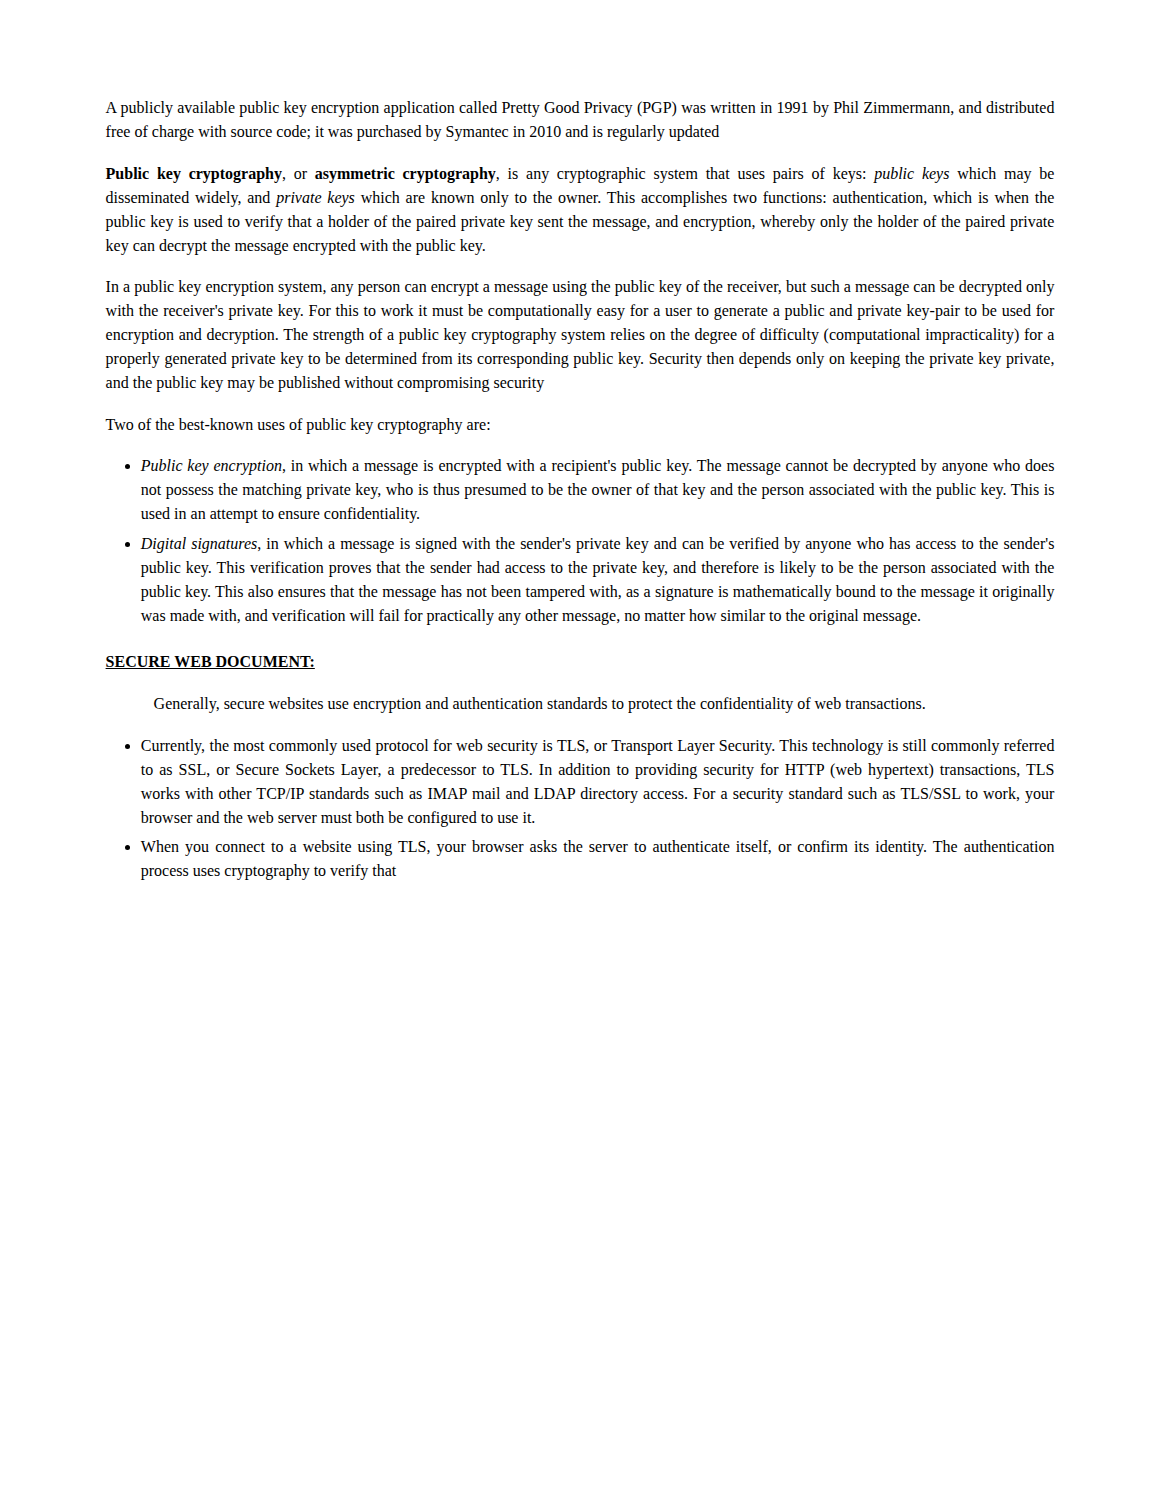A publicly available public key encryption application called Pretty Good Privacy (PGP) was written in 1991 by Phil Zimmermann, and distributed free of charge with source code; it was purchased by Symantec in 2010 and is regularly updated
Public key cryptography, or asymmetric cryptography, is any cryptographic system that uses pairs of keys: public keys which may be disseminated widely, and private keys which are known only to the owner. This accomplishes two functions: authentication, which is when the public key is used to verify that a holder of the paired private key sent the message, and encryption, whereby only the holder of the paired private key can decrypt the message encrypted with the public key.
In a public key encryption system, any person can encrypt a message using the public key of the receiver, but such a message can be decrypted only with the receiver's private key. For this to work it must be computationally easy for a user to generate a public and private key-pair to be used for encryption and decryption. The strength of a public key cryptography system relies on the degree of difficulty (computational impracticality) for a properly generated private key to be determined from its corresponding public key. Security then depends only on keeping the private key private, and the public key may be published without compromising security
Two of the best-known uses of public key cryptography are:
Public key encryption, in which a message is encrypted with a recipient's public key. The message cannot be decrypted by anyone who does not possess the matching private key, who is thus presumed to be the owner of that key and the person associated with the public key. This is used in an attempt to ensure confidentiality.
Digital signatures, in which a message is signed with the sender's private key and can be verified by anyone who has access to the sender's public key. This verification proves that the sender had access to the private key, and therefore is likely to be the person associated with the public key. This also ensures that the message has not been tampered with, as a signature is mathematically bound to the message it originally was made with, and verification will fail for practically any other message, no matter how similar to the original message.
SECURE WEB DOCUMENT:
Generally, secure websites use encryption and authentication standards to protect the confidentiality of web transactions.
Currently, the most commonly used protocol for web security is TLS, or Transport Layer Security. This technology is still commonly referred to as SSL, or Secure Sockets Layer, a predecessor to TLS. In addition to providing security for HTTP (web hypertext) transactions, TLS works with other TCP/IP standards such as IMAP mail and LDAP directory access. For a security standard such as TLS/SSL to work, your browser and the web server must both be configured to use it.
When you connect to a website using TLS, your browser asks the server to authenticate itself, or confirm its identity. The authentication process uses cryptography to verify that